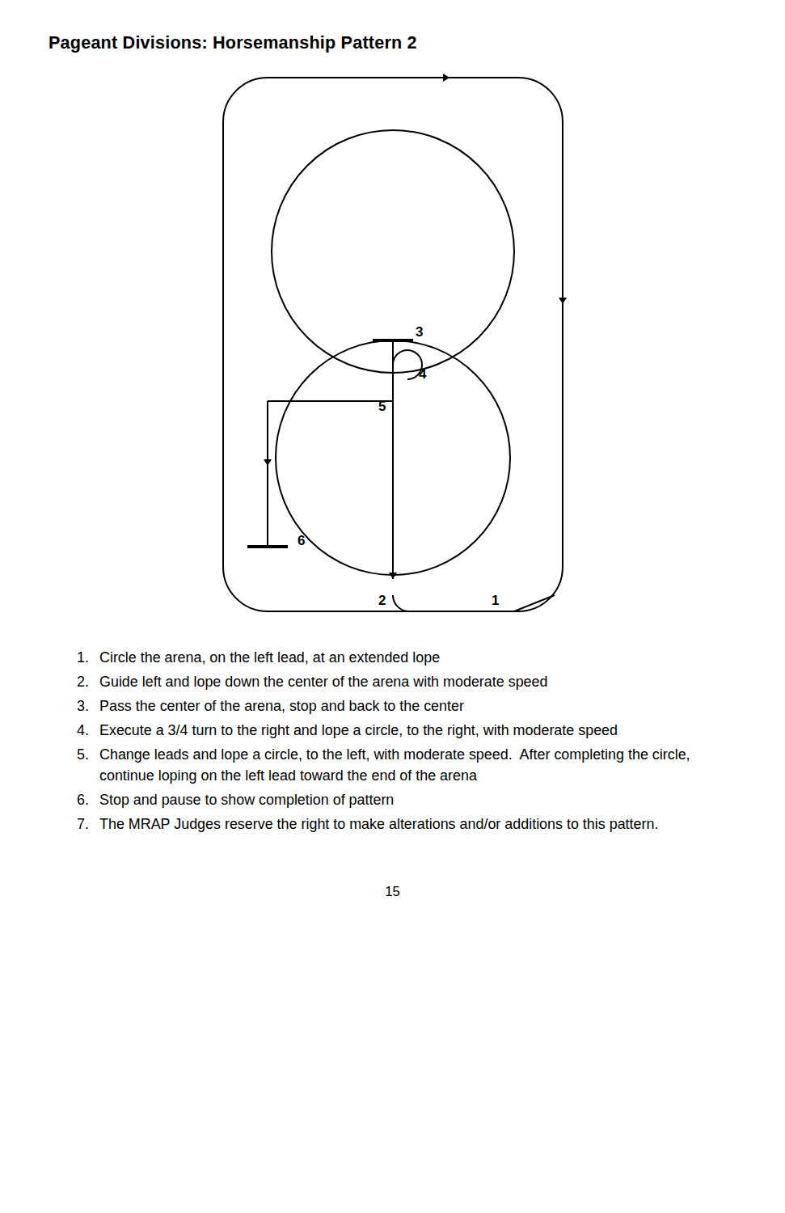Pageant Divisions: Horsemanship Pattern 2
3 4 5 6 2 1
Circle the arena, on the left lead, at an extended lope
Guide left and lope down the center of the arena with moderate speed
Pass the center of the arena, stop and back to the center
Execute a 3/4 turn to the right and lope a circle, to the right, with moderate speed
Change leads and lope a circle, to the left, with moderate speed. After completing the circle, continue loping on the left lead toward the end of the arena
Stop and pause to show completion of pattern
The MRAP Judges reserve the right to make alterations and/or additions to this pattern.
15